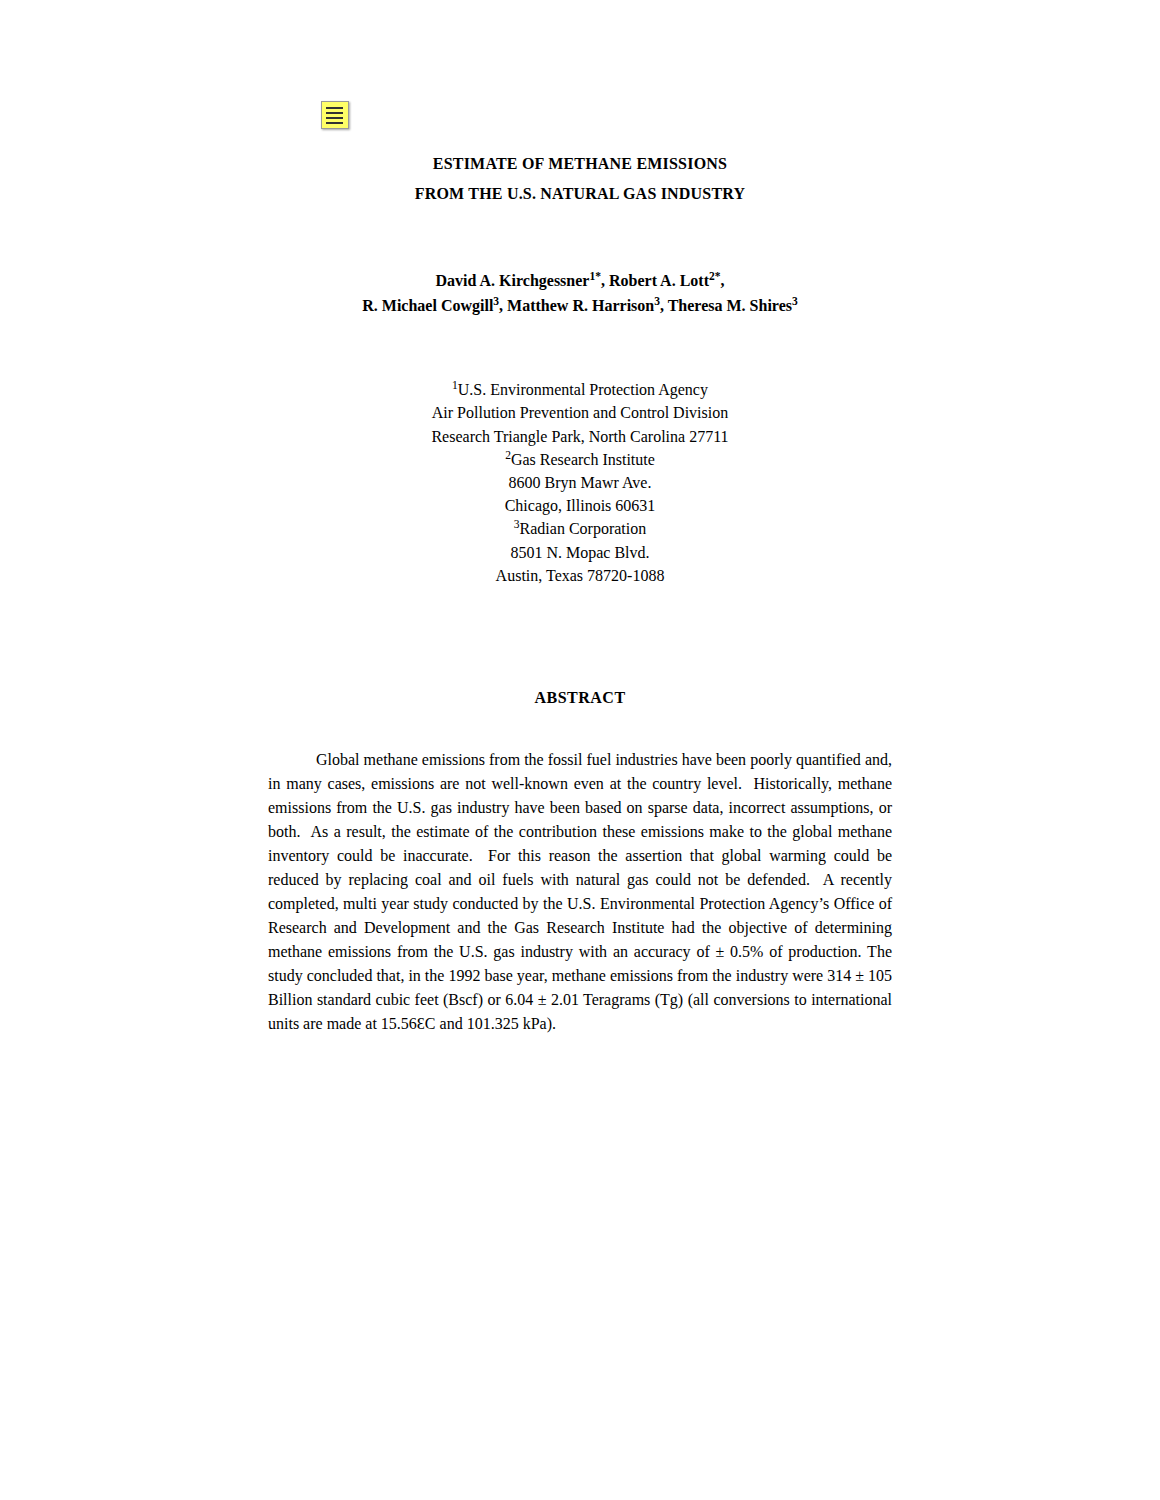Estimate of Methane Emissions
from the U.S. Natural Gas Industry
David A. Kirchgessner1*, Robert A. Lott2*,
R. Michael Cowgill3, Matthew R. Harrison3, Theresa M. Shires3
1U.S. Environmental Protection Agency
Air Pollution Prevention and Control Division
Research Triangle Park, North Carolina 27711
2Gas Research Institute
8600 Bryn Mawr Ave.
Chicago, Illinois 60631
3Radian Corporation
8501 N. Mopac Blvd.
Austin, Texas 78720-1088
ABSTRACT
Global methane emissions from the fossil fuel industries have been poorly quantified and, in many cases, emissions are not well-known even at the country level. Historically, methane emissions from the U.S. gas industry have been based on sparse data, incorrect assumptions, or both. As a result, the estimate of the contribution these emissions make to the global methane inventory could be inaccurate. For this reason the assertion that global warming could be reduced by replacing coal and oil fuels with natural gas could not be defended. A recently completed, multi year study conducted by the U.S. Environmental Protection Agency’s Office of Research and Development and the Gas Research Institute had the objective of determining methane emissions from the U.S. gas industry with an accuracy of ± 0.5% of production. The study concluded that, in the 1992 base year, methane emissions from the industry were 314 ± 105 Billion standard cubic feet (Bscf) or 6.04 ± 2.01 Teragrams (Tg) (all conversions to international units are made at 15.56ƐC and 101.325 kPa).